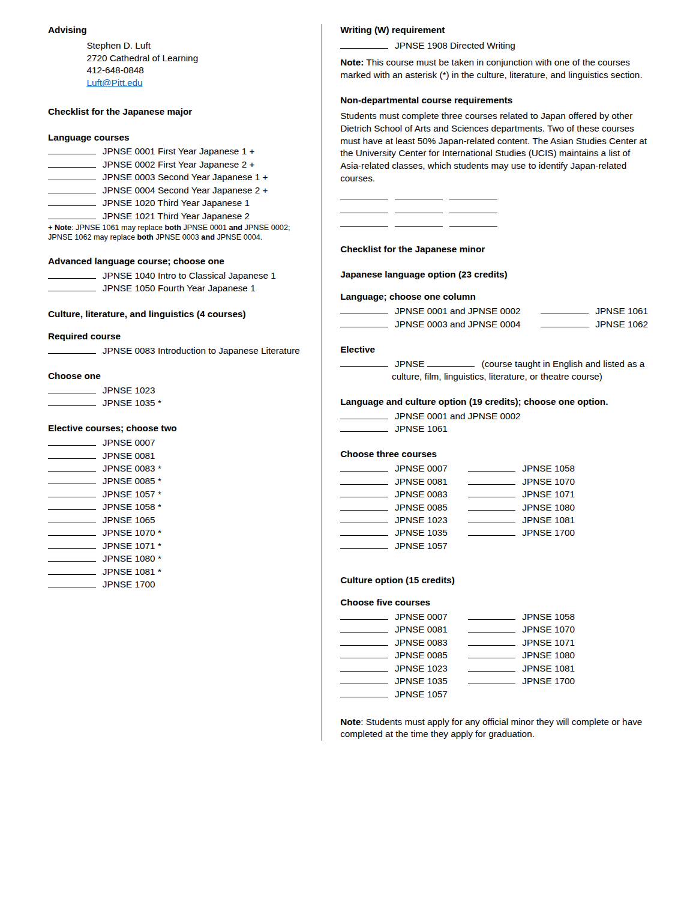Advising
Stephen D. Luft
2720 Cathedral of Learning
412-648-0848
Luft@Pitt.edu
Checklist for the Japanese major
Language courses
JPNSE 0001 First Year Japanese 1 +
JPNSE 0002 First Year Japanese 2 +
JPNSE 0003 Second Year Japanese 1 +
JPNSE 0004 Second Year Japanese 2 +
JPNSE 1020 Third Year Japanese 1
JPNSE 1021 Third Year Japanese 2
+ Note: JPNSE 1061 may replace both JPNSE 0001 and JPNSE 0002; JPNSE 1062 may replace both JPNSE 0003 and JPNSE 0004.
Advanced language course; choose one
JPNSE 1040 Intro to Classical Japanese 1
JPNSE 1050 Fourth Year Japanese 1
Culture, literature, and linguistics (4 courses)
Required course
JPNSE 0083 Introduction to Japanese Literature
Choose one
JPNSE 1023
JPNSE 1035 *
Elective courses; choose two
JPNSE 0007
JPNSE 0081
JPNSE 0083 *
JPNSE 0085 *
JPNSE 1057 *
JPNSE 1058 *
JPNSE 1065
JPNSE 1070 *
JPNSE 1071 *
JPNSE 1080 *
JPNSE 1081 *
JPNSE 1700
Writing (W) requirement
JPNSE 1908 Directed Writing
Note: This course must be taken in conjunction with one of the courses marked with an asterisk (*) in the culture, literature, and linguistics section.
Non-departmental course requirements
Students must complete three courses related to Japan offered by other Dietrich School of Arts and Sciences departments. Two of these courses must have at least 50% Japan-related content. The Asian Studies Center at the University Center for International Studies (UCIS) maintains a list of Asia-related classes, which students may use to identify Japan-related courses.
Checklist for the Japanese minor
Japanese language option (23 credits)
Language; choose one column
| JPNSE 0001 and JPNSE 0002 | JPNSE 1061 |
| JPNSE 0003 and JPNSE 0004 | JPNSE 1062 |
Elective
JPNSE (course taught in English and listed as a culture, film, linguistics, literature, or theatre course)
Language and culture option (19 credits); choose one option.
JPNSE 0001 and JPNSE 0002
JPNSE 1061
Choose three courses
JPNSE 0007
JPNSE 0081
JPNSE 0083
JPNSE 0085
JPNSE 1023
JPNSE 1035
JPNSE 1057
JPNSE 1058
JPNSE 1070
JPNSE 1071
JPNSE 1080
JPNSE 1081
JPNSE 1700
Culture option (15 credits)
Choose five courses
JPNSE 0007
JPNSE 0081
JPNSE 0083
JPNSE 0085
JPNSE 1023
JPNSE 1035
JPNSE 1057
JPNSE 1058
JPNSE 1070
JPNSE 1071
JPNSE 1080
JPNSE 1081
JPNSE 1700
Note: Students must apply for any official minor they will complete or have completed at the time they apply for graduation.